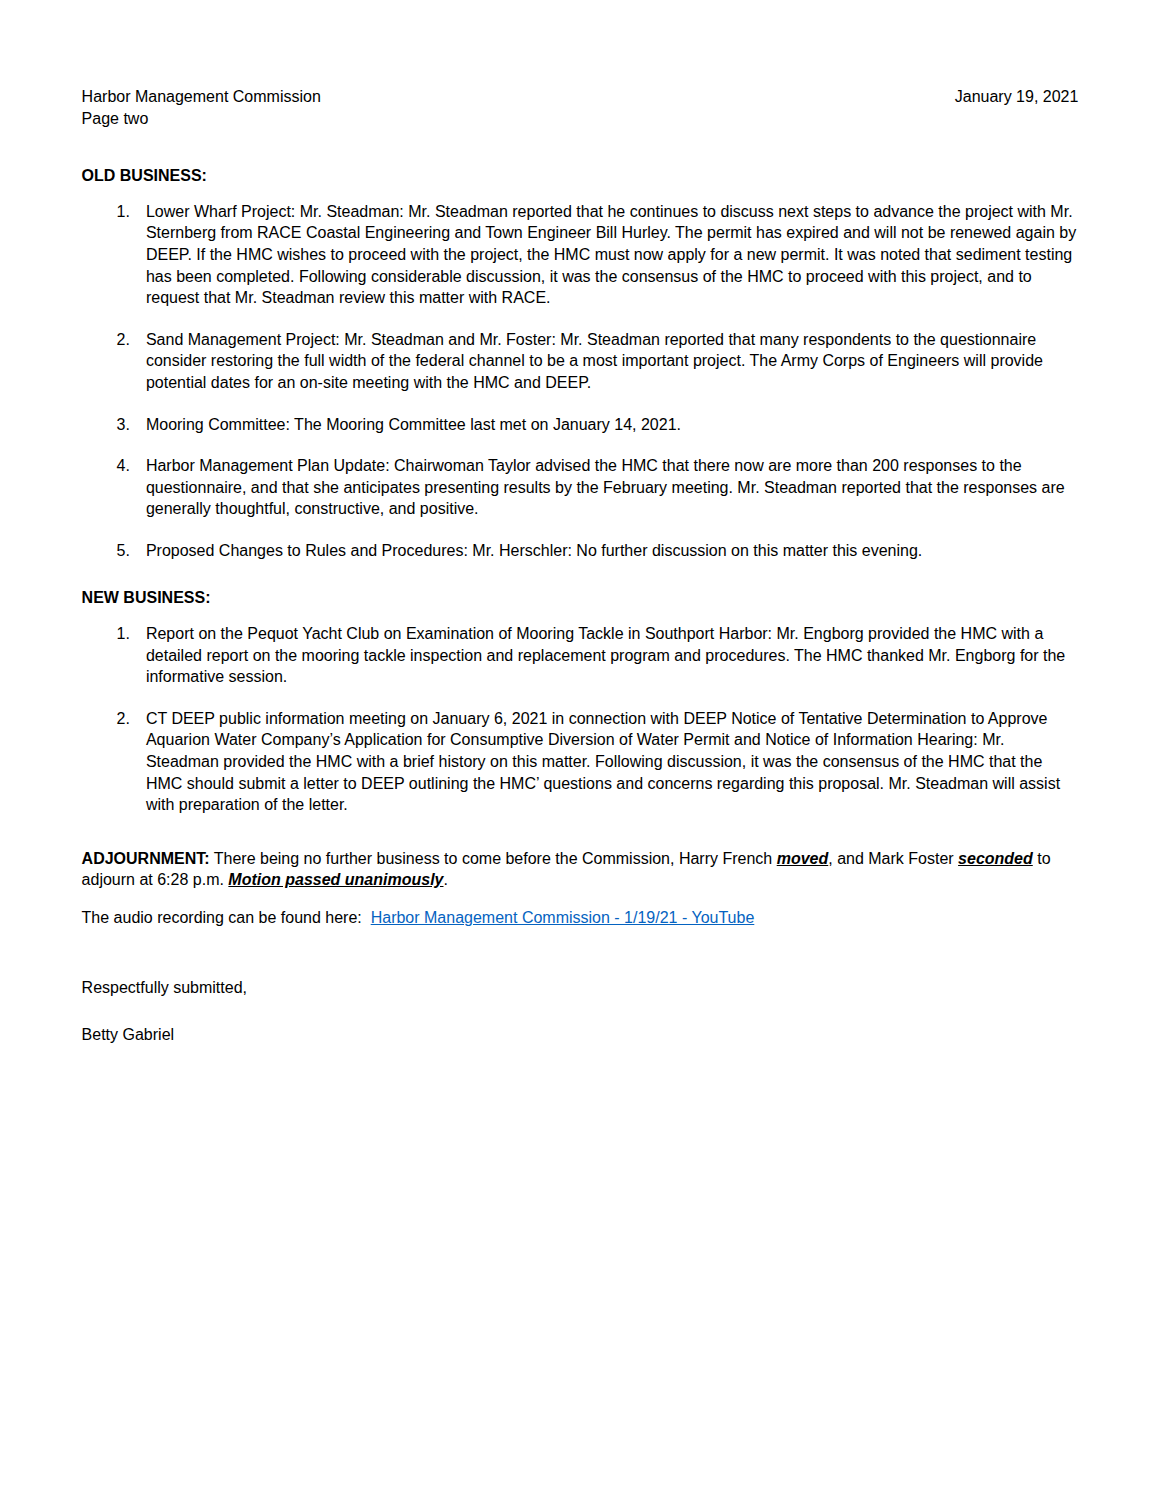Harbor Management Commission
Page two
January 19, 2021
OLD BUSINESS:
Lower Wharf Project: Mr. Steadman: Mr. Steadman reported that he continues to discuss next steps to advance the project with Mr. Sternberg from RACE Coastal Engineering and Town Engineer Bill Hurley. The permit has expired and will not be renewed again by DEEP. If the HMC wishes to proceed with the project, the HMC must now apply for a new permit. It was noted that sediment testing has been completed. Following considerable discussion, it was the consensus of the HMC to proceed with this project, and to request that Mr. Steadman review this matter with RACE.
Sand Management Project: Mr. Steadman and Mr. Foster: Mr. Steadman reported that many respondents to the questionnaire consider restoring the full width of the federal channel to be a most important project. The Army Corps of Engineers will provide potential dates for an on-site meeting with the HMC and DEEP.
Mooring Committee: The Mooring Committee last met on January 14, 2021.
Harbor Management Plan Update: Chairwoman Taylor advised the HMC that there now are more than 200 responses to the questionnaire, and that she anticipates presenting results by the February meeting. Mr. Steadman reported that the responses are generally thoughtful, constructive, and positive.
Proposed Changes to Rules and Procedures: Mr. Herschler: No further discussion on this matter this evening.
NEW BUSINESS:
Report on the Pequot Yacht Club on Examination of Mooring Tackle in Southport Harbor: Mr. Engborg provided the HMC with a detailed report on the mooring tackle inspection and replacement program and procedures. The HMC thanked Mr. Engborg for the informative session.
CT DEEP public information meeting on January 6, 2021 in connection with DEEP Notice of Tentative Determination to Approve Aquarion Water Company’s Application for Consumptive Diversion of Water Permit and Notice of Information Hearing: Mr. Steadman provided the HMC with a brief history on this matter. Following discussion, it was the consensus of the HMC that the HMC should submit a letter to DEEP outlining the HMC’ questions and concerns regarding this proposal. Mr. Steadman will assist with preparation of the letter.
ADJOURNMENT: There being no further business to come before the Commission, Harry French moved, and Mark Foster seconded to adjourn at 6:28 p.m. Motion passed unanimously.
The audio recording can be found here: Harbor Management Commission - 1/19/21 - YouTube
Respectfully submitted,
Betty Gabriel